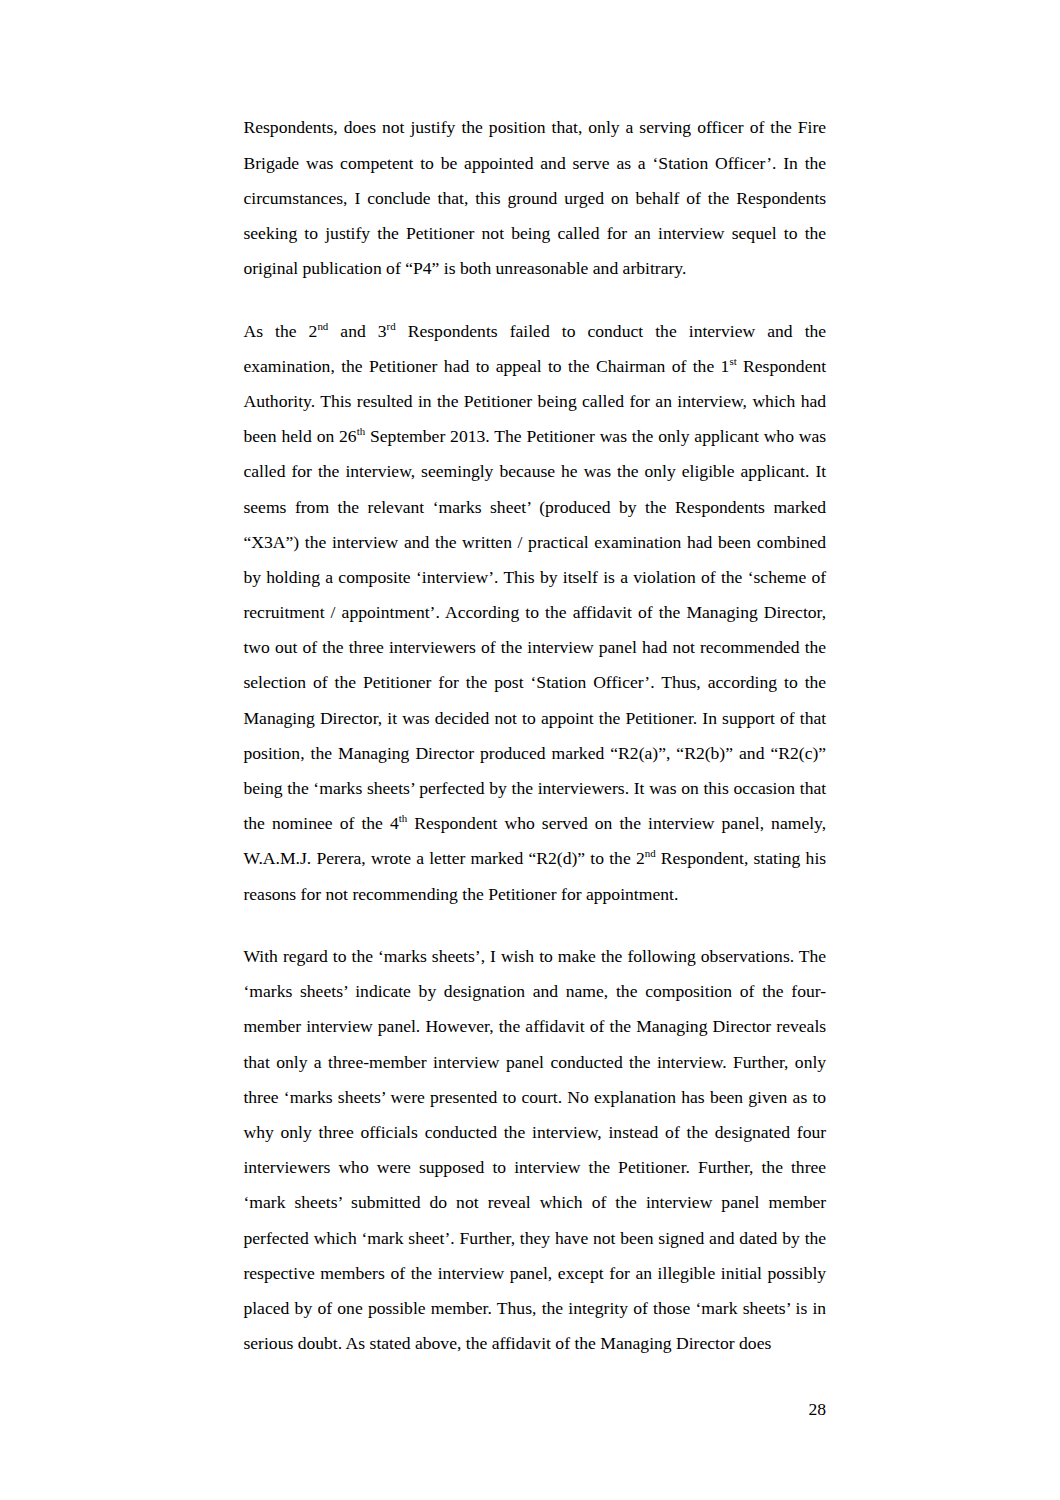Respondents, does not justify the position that, only a serving officer of the Fire Brigade was competent to be appointed and serve as a ‘Station Officer’. In the circumstances, I conclude that, this ground urged on behalf of the Respondents seeking to justify the Petitioner not being called for an interview sequel to the original publication of “P4” is both unreasonable and arbitrary.
As the 2nd and 3rd Respondents failed to conduct the interview and the examination, the Petitioner had to appeal to the Chairman of the 1st Respondent Authority. This resulted in the Petitioner being called for an interview, which had been held on 26th September 2013. The Petitioner was the only applicant who was called for the interview, seemingly because he was the only eligible applicant. It seems from the relevant ‘marks sheet’ (produced by the Respondents marked “X3A”) the interview and the written / practical examination had been combined by holding a composite ‘interview’. This by itself is a violation of the ‘scheme of recruitment / appointment’. According to the affidavit of the Managing Director, two out of the three interviewers of the interview panel had not recommended the selection of the Petitioner for the post ‘Station Officer’. Thus, according to the Managing Director, it was decided not to appoint the Petitioner. In support of that position, the Managing Director produced marked “R2(a)”, “R2(b)” and “R2(c)” being the ‘marks sheets’ perfected by the interviewers. It was on this occasion that the nominee of the 4th Respondent who served on the interview panel, namely, W.A.M.J. Perera, wrote a letter marked “R2(d)” to the 2nd Respondent, stating his reasons for not recommending the Petitioner for appointment.
With regard to the ‘marks sheets’, I wish to make the following observations. The ‘marks sheets’ indicate by designation and name, the composition of the four-member interview panel. However, the affidavit of the Managing Director reveals that only a three-member interview panel conducted the interview. Further, only three ‘marks sheets’ were presented to court. No explanation has been given as to why only three officials conducted the interview, instead of the designated four interviewers who were supposed to interview the Petitioner. Further, the three ‘mark sheets’ submitted do not reveal which of the interview panel member perfected which ‘mark sheet’. Further, they have not been signed and dated by the respective members of the interview panel, except for an illegible initial possibly placed by of one possible member. Thus, the integrity of those ‘mark sheets’ is in serious doubt. As stated above, the affidavit of the Managing Director does
28